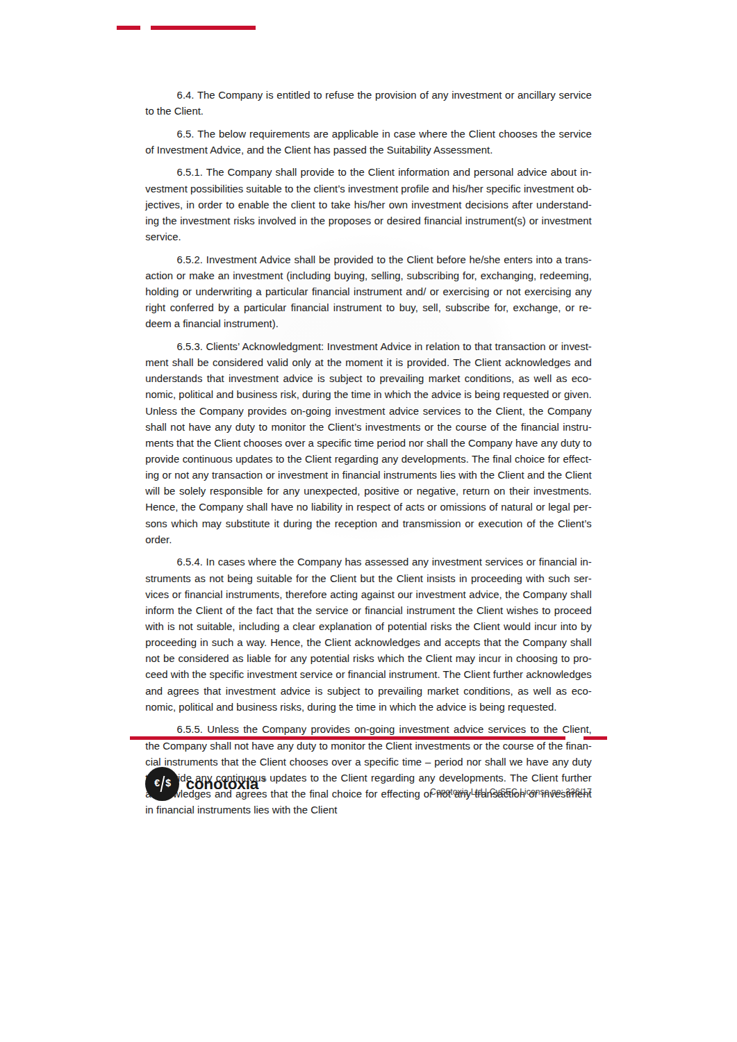6.4. The Company is entitled to refuse the provision of any investment or ancillary service to the Client.
6.5. The below requirements are applicable in case where the Client chooses the service of Investment Advice, and the Client has passed the Suitability Assessment.
6.5.1. The Company shall provide to the Client information and personal advice about investment possibilities suitable to the client’s investment profile and his/her specific investment objectives, in order to enable the client to take his/her own investment decisions after understanding the investment risks involved in the proposes or desired financial instrument(s) or investment service.
6.5.2. Investment Advice shall be provided to the Client before he/she enters into a transaction or make an investment (including buying, selling, subscribing for, exchanging, redeeming, holding or underwriting a particular financial instrument and/ or exercising or not exercising any right conferred by a particular financial instrument to buy, sell, subscribe for, exchange, or redeem a financial instrument).
6.5.3. Clients’ Acknowledgment: Investment Advice in relation to that transaction or investment shall be considered valid only at the moment it is provided. The Client acknowledges and understands that investment advice is subject to prevailing market conditions, as well as economic, political and business risk, during the time in which the advice is being requested or given. Unless the Company provides on-going investment advice services to the Client, the Company shall not have any duty to monitor the Client’s investments or the course of the financial instruments that the Client chooses over a specific time period nor shall the Company have any duty to provide continuous updates to the Client regarding any developments. The final choice for effecting or not any transaction or investment in financial instruments lies with the Client and the Client will be solely responsible for any unexpected, positive or negative, return on their investments. Hence, the Company shall have no liability in respect of acts or omissions of natural or legal persons which may substitute it during the reception and transmission or execution of the Client’s order.
6.5.4. In cases where the Company has assessed any investment services or financial instruments as not being suitable for the Client but the Client insists in proceeding with such services or financial instruments, therefore acting against our investment advice, the Company shall inform the Client of the fact that the service or financial instrument the Client wishes to proceed with is not suitable, including a clear explanation of potential risks the Client would incur into by proceeding in such a way. Hence, the Client acknowledges and accepts that the Company shall not be considered as liable for any potential risks which the Client may incur in choosing to proceed with the specific investment service or financial instrument. The Client further acknowledges and agrees that investment advice is subject to prevailing market conditions, as well as economic, political and business risks, during the time in which the advice is being requested.
6.5.5. Unless the Company provides on-going investment advice services to the Client, the Company shall not have any duty to monitor the Client investments or the course of the financial instruments that the Client chooses over a specific time – period nor shall we have any duty to provide any continuous updates to the Client regarding any developments. The Client further acknowledges and agrees that the final choice for effecting or not any transaction or investment in financial instruments lies with the Client
€ $
conotoxia®
Conotoxia Ltd | CySEC License no: 336/17